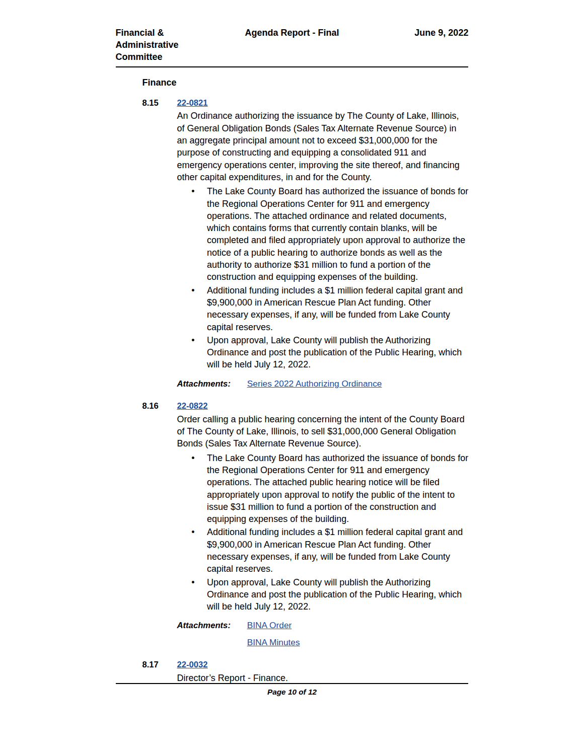Financial & Administrative
Committee
Agenda Report - Final
June 9, 2022
Finance
8.15 22-0821
An Ordinance authorizing the issuance by The County of Lake, Illinois, of General Obligation Bonds (Sales Tax Alternate Revenue Source) in an aggregate principal amount not to exceed $31,000,000 for the purpose of constructing and equipping a consolidated 911 and emergency operations center, improving the site thereof, and financing other capital expenditures, in and for the County.
The Lake County Board has authorized the issuance of bonds for the Regional Operations Center for 911 and emergency operations. The attached ordinance and related documents, which contains forms that currently contain blanks, will be completed and filed appropriately upon approval to authorize the notice of a public hearing to authorize bonds as well as the authority to authorize $31 million to fund a portion of the construction and equipping expenses of the building.
Additional funding includes a $1 million federal capital grant and $9,900,000 in American Rescue Plan Act funding. Other necessary expenses, if any, will be funded from Lake County capital reserves.
Upon approval, Lake County will publish the Authorizing Ordinance and post the publication of the Public Hearing, which will be held July 12, 2022.
Attachments:
Series 2022 Authorizing Ordinance
8.16 22-0822
Order calling a public hearing concerning the intent of the County Board of The County of Lake, Illinois, to sell $31,000,000 General Obligation Bonds (Sales Tax Alternate Revenue Source).
The Lake County Board has authorized the issuance of bonds for the Regional Operations Center for 911 and emergency operations. The attached public hearing notice will be filed appropriately upon approval to notify the public of the intent to issue $31 million to fund a portion of the construction and equipping expenses of the building.
Additional funding includes a $1 million federal capital grant and $9,900,000 in American Rescue Plan Act funding. Other necessary expenses, if any, will be funded from Lake County capital reserves.
Upon approval, Lake County will publish the Authorizing Ordinance and post the publication of the Public Hearing, which will be held July 12, 2022.
Attachments:
BINA Order BINA Minutes
8.17 22-0032
Director’s Report - Finance.
Page 10 of 12